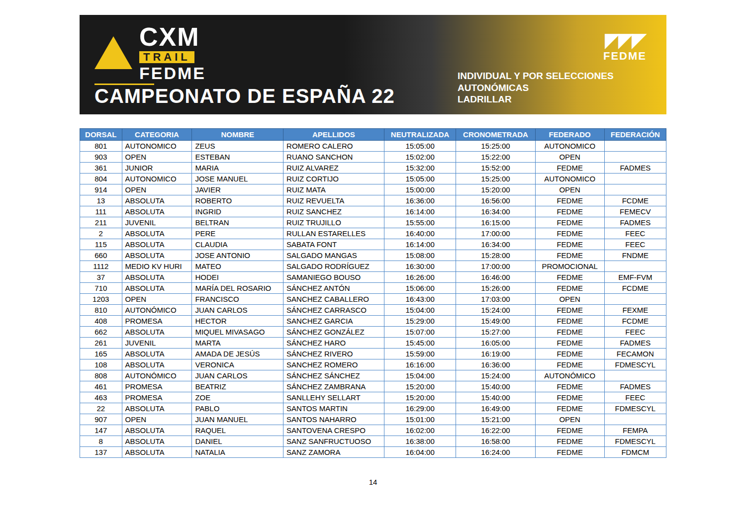CXM
TRAIL
FEDME
CAMPEONATO DE ESPAÑA 22
INDIVIDUAL Y POR SELECCIONES AUTONÓMICAS
LADRILLAR
◤◤◤
FEDME
| DORSAL | CATEGORIA | NOMBRE | APELLIDOS | NEUTRALIZADA | CRONOMETRADA | FEDERADO | FEDERACIÓN |
| --- | --- | --- | --- | --- | --- | --- | --- |
| 801 | AUTONOMICO | ZEUS | ROMERO CALERO | 15:05:00 | 15:25:00 | AUTONOMICO | |
| 903 | OPEN | ESTEBAN | RUANO SANCHON | 15:02:00 | 15:22:00 | OPEN | |
| 361 | JUNIOR | MARIA | RUIZ ALVAREZ | 15:32:00 | 15:52:00 | FEDME | FADMES |
| 804 | AUTONOMICO | JOSE MANUEL | RUIZ CORTIJO | 15:05:00 | 15:25:00 | AUTONOMICO | |
| 914 | OPEN | JAVIER | RUIZ MATA | 15:00:00 | 15:20:00 | OPEN | |
| 13 | ABSOLUTA | ROBERTO | RUIZ REVUELTA | 16:36:00 | 16:56:00 | FEDME | FCDME |
| 111 | ABSOLUTA | INGRID | RUIZ SANCHEZ | 16:14:00 | 16:34:00 | FEDME | FEMECV |
| 211 | JUVENIL | BELTRAN | RUIZ TRUJILLO | 15:55:00 | 16:15:00 | FEDME | FADMES |
| 2 | ABSOLUTA | PERE | RULLAN ESTARELLES | 16:40:00 | 17:00:00 | FEDME | FEEC |
| 115 | ABSOLUTA | CLAUDIA | SABATA FONT | 16:14:00 | 16:34:00 | FEDME | FEEC |
| 660 | ABSOLUTA | JOSE ANTONIO | SALGADO MANGAS | 15:08:00 | 15:28:00 | FEDME | FNDME |
| 1112 | MEDIO KV HURI | MATEO | SALGADO RODRÍGUEZ | 16:30:00 | 17:00:00 | PROMOCIONAL | |
| 37 | ABSOLUTA | HODEI | SAMANIEGO BOUSO | 16:26:00 | 16:46:00 | FEDME | EMF-FVM |
| 710 | ABSOLUTA | MARÍA DEL ROSARIO | SÁNCHEZ ANTÓN | 15:06:00 | 15:26:00 | FEDME | FCDME |
| 1203 | OPEN | FRANCISCO | SANCHEZ CABALLERO | 16:43:00 | 17:03:00 | OPEN | |
| 810 | AUTONÓMICO | JUAN CARLOS | SÁNCHEZ CARRASCO | 15:04:00 | 15:24:00 | FEDME | FEXME |
| 408 | PROMESA | HECTOR | SANCHEZ GARCIA | 15:29:00 | 15:49:00 | FEDME | FCDME |
| 662 | ABSOLUTA | MIQUEL MIVASAGO | SÁNCHEZ GONZÁLEZ | 15:07:00 | 15:27:00 | FEDME | FEEC |
| 261 | JUVENIL | MARTA | SÁNCHEZ HARO | 15:45:00 | 16:05:00 | FEDME | FADMES |
| 165 | ABSOLUTA | AMADA DE JESÚS | SÁNCHEZ RIVERO | 15:59:00 | 16:19:00 | FEDME | FECAMON |
| 108 | ABSOLUTA | VERONICA | SANCHEZ ROMERO | 16:16:00 | 16:36:00 | FEDME | FDMESCYL |
| 808 | AUTONÓMICO | JUAN CARLOS | SÁNCHEZ SÁNCHEZ | 15:04:00 | 15:24:00 | AUTONÓMICO | |
| 461 | PROMESA | BEATRIZ | SÁNCHEZ ZAMBRANA | 15:20:00 | 15:40:00 | FEDME | FADMES |
| 463 | PROMESA | ZOE | SANLLEHY SELLART | 15:20:00 | 15:40:00 | FEDME | FEEC |
| 22 | ABSOLUTA | PABLO | SANTOS MARTIN | 16:29:00 | 16:49:00 | FEDME | FDMESCYL |
| 907 | OPEN | JUAN MANUEL | SANTOS NAHARRO | 15:01:00 | 15:21:00 | OPEN | |
| 147 | ABSOLUTA | RAQUEL | SANTOVENA CRESPO | 16:02:00 | 16:22:00 | FEDME | FEMPA |
| 8 | ABSOLUTA | DANIEL | SANZ SANFRUCTUOSO | 16:38:00 | 16:58:00 | FEDME | FDMESCYL |
| 137 | ABSOLUTA | NATALIA | SANZ ZAMORA | 16:04:00 | 16:24:00 | FEDME | FDMCM |
14